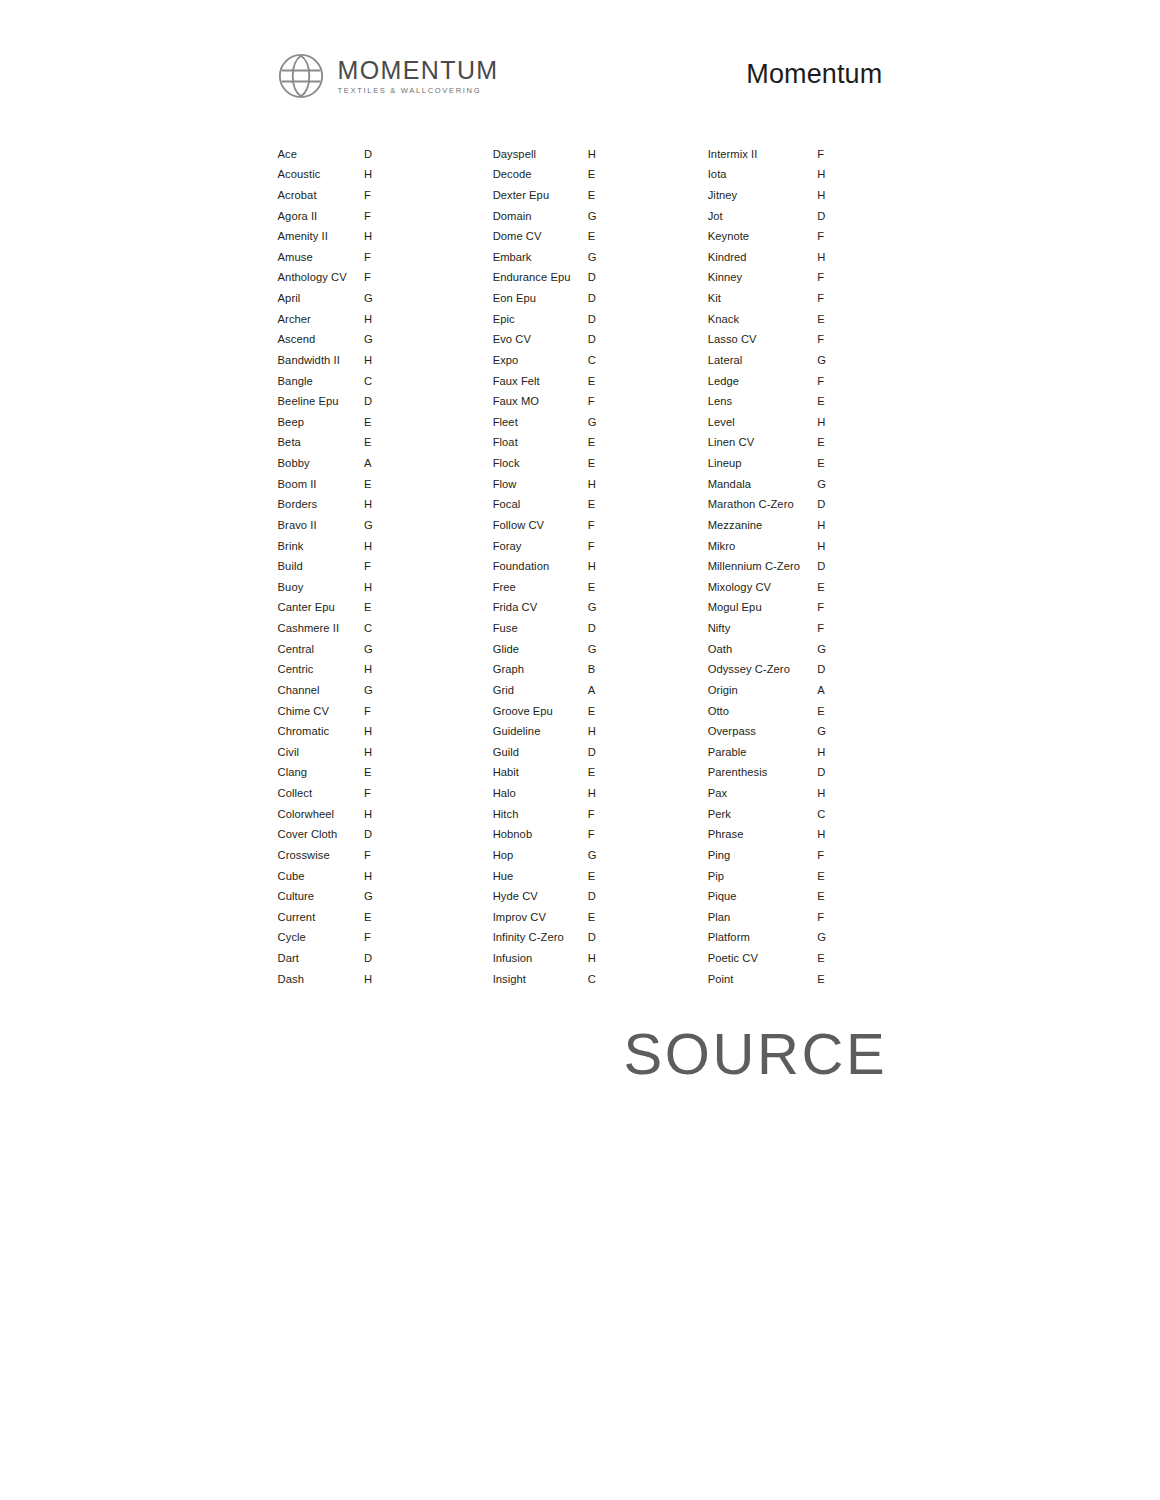Momentum
Textiles & Wallcovering
Momentum
| Ace | D |
| Acoustic | H |
| Acrobat | F |
| Agora II | F |
| Amenity II | H |
| Amuse | F |
| Anthology CV | F |
| April | G |
| Archer | H |
| Ascend | G |
| Bandwidth II | H |
| Bangle | C |
| Beeline Epu | D |
| Beep | E |
| Beta | E |
| Bobby | A |
| Boom II | E |
| Borders | H |
| Bravo II | G |
| Brink | H |
| Build | F |
| Buoy | H |
| Canter Epu | E |
| Cashmere II | C |
| Central | G |
| Centric | H |
| Channel | G |
| Chime CV | F |
| Chromatic | H |
| Civil | H |
| Clang | E |
| Collect | F |
| Colorwheel | H |
| Cover Cloth | D |
| Crosswise | F |
| Cube | H |
| Culture | G |
| Current | E |
| Cycle | F |
| Dart | D |
| Dash | H |
| Dayspell | H |
| Decode | E |
| Dexter Epu | E |
| Domain | G |
| Dome CV | E |
| Embark | G |
| Endurance Epu | D |
| Eon Epu | D |
| Epic | D |
| Evo CV | D |
| Expo | C |
| Faux Felt | E |
| Faux MO | F |
| Fleet | G |
| Float | E |
| Flock | E |
| Flow | H |
| Focal | E |
| Follow CV | F |
| Foray | F |
| Foundation | H |
| Free | E |
| Frida CV | G |
| Fuse | D |
| Glide | G |
| Graph | B |
| Grid | A |
| Groove Epu | E |
| Guideline | H |
| Guild | D |
| Habit | E |
| Halo | H |
| Hitch | F |
| Hobnob | F |
| Hop | G |
| Hue | E |
| Hyde CV | D |
| Improv CV | E |
| Infinity C-Zero | D |
| Infusion | H |
| Insight | C |
| Intermix II | F |
| Iota | H |
| Jitney | H |
| Jot | D |
| Keynote | F |
| Kindred | H |
| Kinney | F |
| Kit | F |
| Knack | E |
| Lasso CV | F |
| Lateral | G |
| Ledge | F |
| Lens | E |
| Level | H |
| Linen CV | E |
| Lineup | E |
| Mandala | G |
| Marathon C-Zero | D |
| Mezzanine | H |
| Mikro | H |
| Millennium C-Zero | D |
| Mixology CV | E |
| Mogul Epu | F |
| Nifty | F |
| Oath | G |
| Odyssey C-Zero | D |
| Origin | A |
| Otto | E |
| Overpass | G |
| Parable | H |
| Parenthesis | D |
| Pax | H |
| Perk | C |
| Phrase | H |
| Ping | F |
| Pip | E |
| Pique | E |
| Plan | F |
| Platform | G |
| Poetic CV | E |
| Point | E |
SOURCE